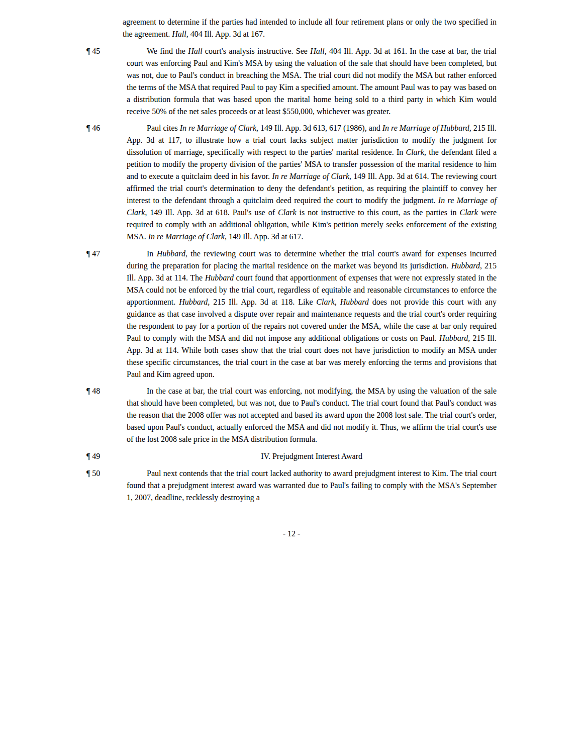agreement to determine if the parties had intended to include all four retirement plans or only the two specified in the agreement. Hall, 404 Ill. App. 3d at 167.
¶ 45
We find the Hall court's analysis instructive. See Hall, 404 Ill. App. 3d at 161. In the case at bar, the trial court was enforcing Paul and Kim's MSA by using the valuation of the sale that should have been completed, but was not, due to Paul's conduct in breaching the MSA. The trial court did not modify the MSA but rather enforced the terms of the MSA that required Paul to pay Kim a specified amount. The amount Paul was to pay was based on a distribution formula that was based upon the marital home being sold to a third party in which Kim would receive 50% of the net sales proceeds or at least $550,000, whichever was greater.
¶ 46
Paul cites In re Marriage of Clark, 149 Ill. App. 3d 613, 617 (1986), and In re Marriage of Hubbard, 215 Ill. App. 3d at 117, to illustrate how a trial court lacks subject matter jurisdiction to modify the judgment for dissolution of marriage, specifically with respect to the parties' marital residence. In Clark, the defendant filed a petition to modify the property division of the parties' MSA to transfer possession of the marital residence to him and to execute a quitclaim deed in his favor. In re Marriage of Clark, 149 Ill. App. 3d at 614. The reviewing court affirmed the trial court's determination to deny the defendant's petition, as requiring the plaintiff to convey her interest to the defendant through a quitclaim deed required the court to modify the judgment. In re Marriage of Clark, 149 Ill. App. 3d at 618. Paul's use of Clark is not instructive to this court, as the parties in Clark were required to comply with an additional obligation, while Kim's petition merely seeks enforcement of the existing MSA. In re Marriage of Clark, 149 Ill. App. 3d at 617.
¶ 47
In Hubbard, the reviewing court was to determine whether the trial court's award for expenses incurred during the preparation for placing the marital residence on the market was beyond its jurisdiction. Hubbard, 215 Ill. App. 3d at 114. The Hubbard court found that apportionment of expenses that were not expressly stated in the MSA could not be enforced by the trial court, regardless of equitable and reasonable circumstances to enforce the apportionment. Hubbard, 215 Ill. App. 3d at 118. Like Clark, Hubbard does not provide this court with any guidance as that case involved a dispute over repair and maintenance requests and the trial court's order requiring the respondent to pay for a portion of the repairs not covered under the MSA, while the case at bar only required Paul to comply with the MSA and did not impose any additional obligations or costs on Paul. Hubbard, 215 Ill. App. 3d at 114. While both cases show that the trial court does not have jurisdiction to modify an MSA under these specific circumstances, the trial court in the case at bar was merely enforcing the terms and provisions that Paul and Kim agreed upon.
¶ 48
In the case at bar, the trial court was enforcing, not modifying, the MSA by using the valuation of the sale that should have been completed, but was not, due to Paul's conduct. The trial court found that Paul's conduct was the reason that the 2008 offer was not accepted and based its award upon the 2008 lost sale. The trial court's order, based upon Paul's conduct, actually enforced the MSA and did not modify it. Thus, we affirm the trial court's use of the lost 2008 sale price in the MSA distribution formula.
¶ 49
IV. Prejudgment Interest Award
¶ 50
Paul next contends that the trial court lacked authority to award prejudgment interest to Kim. The trial court found that a prejudgment interest award was warranted due to Paul's failing to comply with the MSA's September 1, 2007, deadline, recklessly destroying a
- 12 -